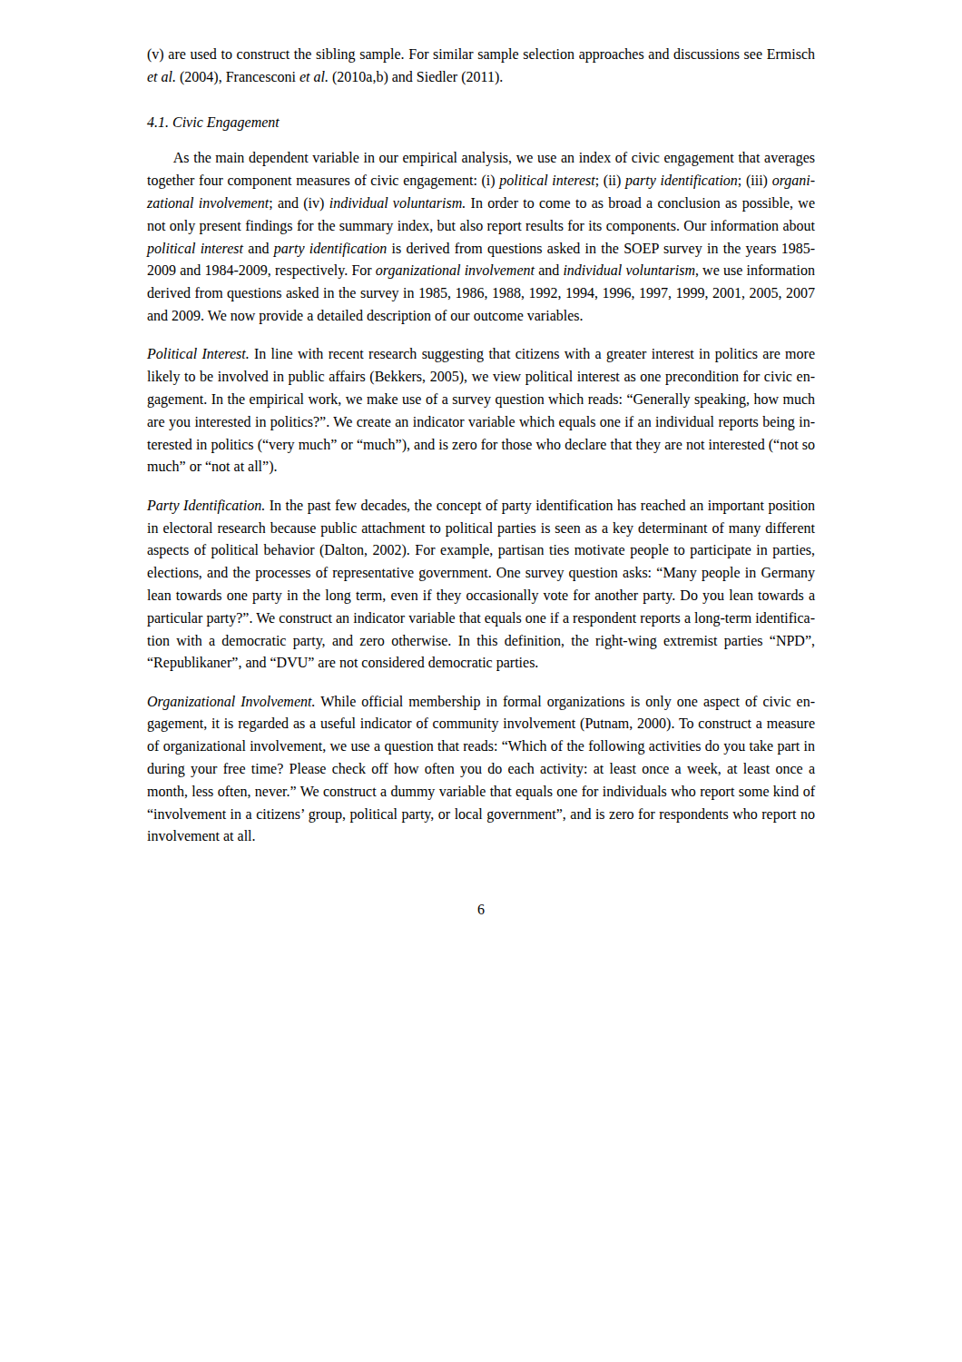(v) are used to construct the sibling sample. For similar sample selection approaches and discussions see Ermisch et al. (2004), Francesconi et al. (2010a,b) and Siedler (2011).
4.1. Civic Engagement
As the main dependent variable in our empirical analysis, we use an index of civic engagement that averages together four component measures of civic engagement: (i) political interest; (ii) party identification; (iii) organizational involvement; and (iv) individual voluntarism. In order to come to as broad a conclusion as possible, we not only present findings for the summary index, but also report results for its components. Our information about political interest and party identification is derived from questions asked in the SOEP survey in the years 1985-2009 and 1984-2009, respectively. For organizational involvement and individual voluntarism, we use information derived from questions asked in the survey in 1985, 1986, 1988, 1992, 1994, 1996, 1997, 1999, 2001, 2005, 2007 and 2009. We now provide a detailed description of our outcome variables.
Political Interest. In line with recent research suggesting that citizens with a greater interest in politics are more likely to be involved in public affairs (Bekkers, 2005), we view political interest as one precondition for civic engagement. In the empirical work, we make use of a survey question which reads: “Generally speaking, how much are you interested in politics?”. We create an indicator variable which equals one if an individual reports being interested in politics (“very much” or “much”), and is zero for those who declare that they are not interested (“not so much” or “not at all”).
Party Identification. In the past few decades, the concept of party identification has reached an important position in electoral research because public attachment to political parties is seen as a key determinant of many different aspects of political behavior (Dalton, 2002). For example, partisan ties motivate people to participate in parties, elections, and the processes of representative government. One survey question asks: “Many people in Germany lean towards one party in the long term, even if they occasionally vote for another party. Do you lean towards a particular party?”. We construct an indicator variable that equals one if a respondent reports a long-term identification with a democratic party, and zero otherwise. In this definition, the right-wing extremist parties “NPD”, “Republikaner”, and “DVU” are not considered democratic parties.
Organizational Involvement. While official membership in formal organizations is only one aspect of civic engagement, it is regarded as a useful indicator of community involvement (Putnam, 2000). To construct a measure of organizational involvement, we use a question that reads: “Which of the following activities do you take part in during your free time? Please check off how often you do each activity: at least once a week, at least once a month, less often, never.” We construct a dummy variable that equals one for individuals who report some kind of “involvement in a citizens’ group, political party, or local government”, and is zero for respondents who report no involvement at all.
6